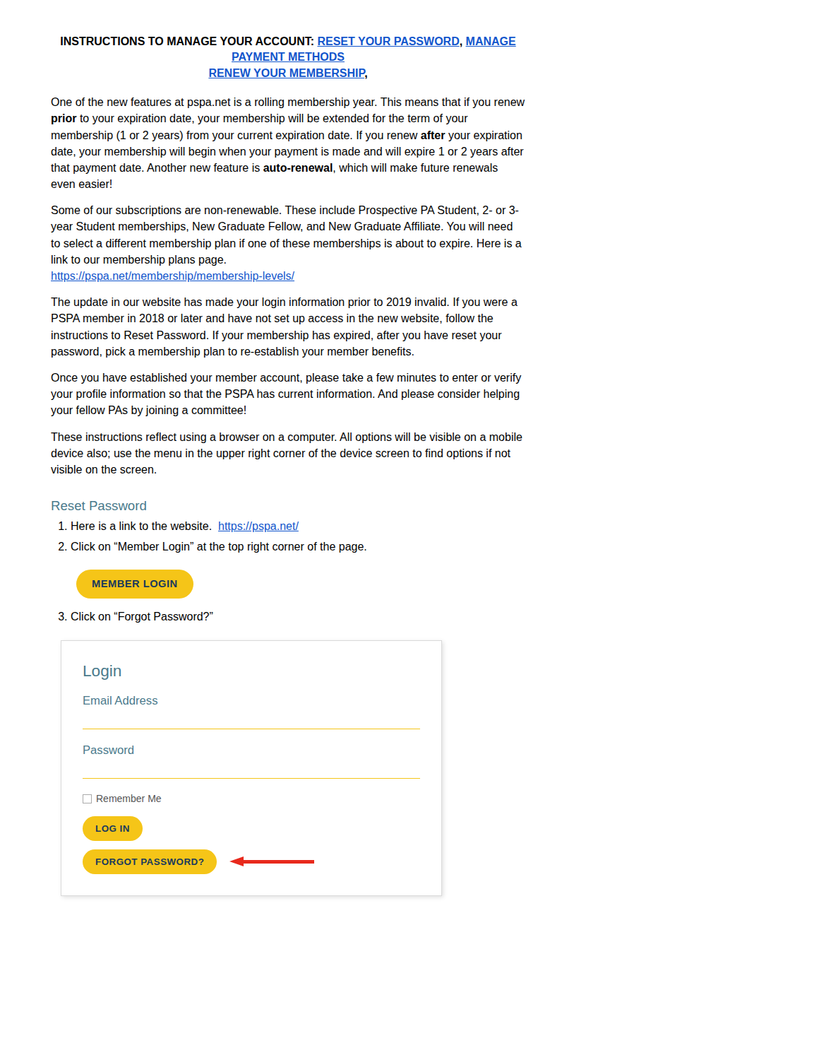INSTRUCTIONS TO MANAGE YOUR ACCOUNT: RESET YOUR PASSWORD, MANAGE PAYMENT METHODS
RENEW YOUR MEMBERSHIP,
One of the new features at pspa.net is a rolling membership year. This means that if you renew prior to your expiration date, your membership will be extended for the term of your membership (1 or 2 years) from your current expiration date. If you renew after your expiration date, your membership will begin when your payment is made and will expire 1 or 2 years after that payment date. Another new feature is auto-renewal, which will make future renewals even easier!
Some of our subscriptions are non-renewable. These include Prospective PA Student, 2- or 3- year Student memberships, New Graduate Fellow, and New Graduate Affiliate. You will need to select a different membership plan if one of these memberships is about to expire. Here is a link to our membership plans page.
https://pspa.net/membership/membership-levels/
The update in our website has made your login information prior to 2019 invalid. If you were a PSPA member in 2018 or later and have not set up access in the new website, follow the instructions to Reset Password. If your membership has expired, after you have reset your password, pick a membership plan to re-establish your member benefits.
Once you have established your member account, please take a few minutes to enter or verify your profile information so that the PSPA has current information. And please consider helping your fellow PAs by joining a committee!
These instructions reflect using a browser on a computer. All options will be visible on a mobile device also; use the menu in the upper right corner of the device screen to find options if not visible on the screen.
Reset Password
Here is a link to the website. https://pspa.net/
Click on “Member Login” at the top right corner of the page.
MEMBER LOGIN
Click on “Forgot Password?”
Login
Email Address
Password
Remember Me
LOG IN
FORGOT PASSWORD?